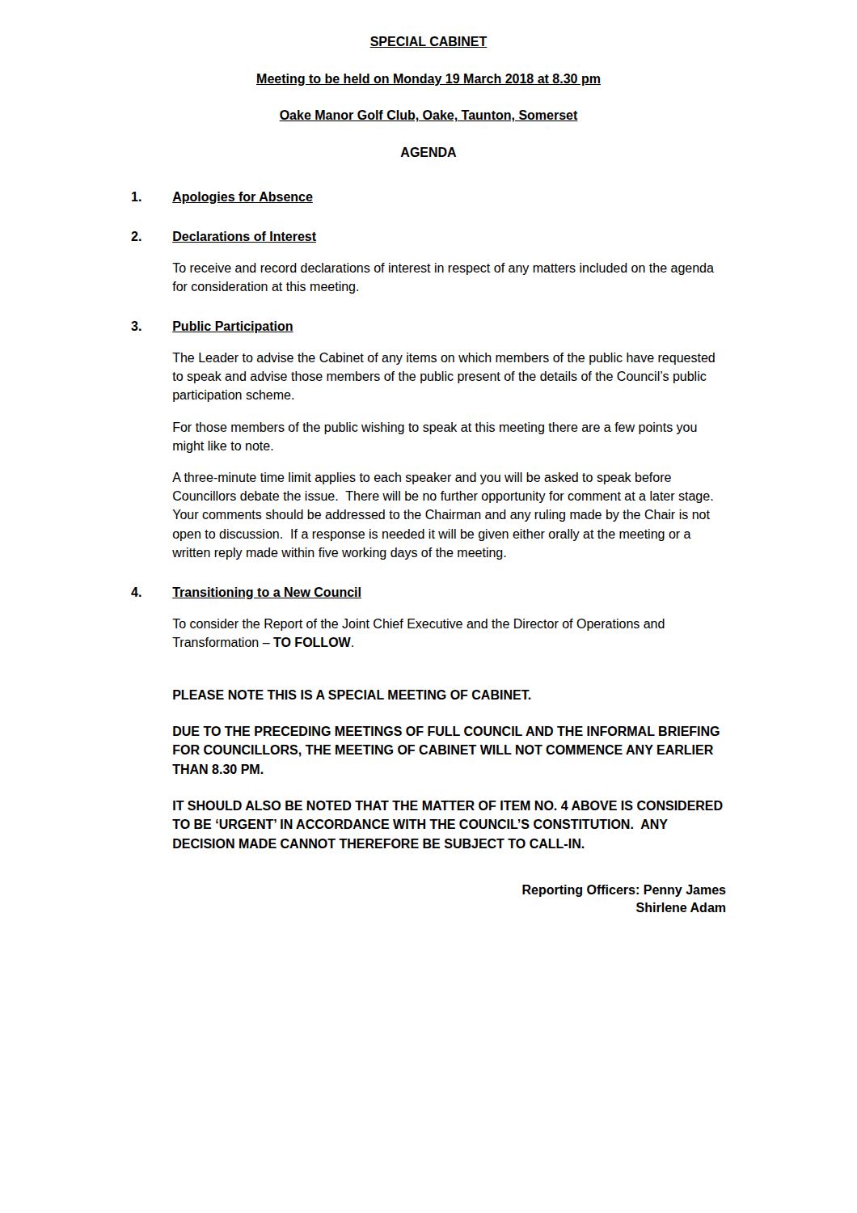SPECIAL CABINET
Meeting to be held on Monday 19 March 2018 at 8.30 pm
Oake Manor Golf Club, Oake, Taunton, Somerset
AGENDA
1.
Apologies for Absence
2.
Declarations of Interest
To receive and record declarations of interest in respect of any matters included on the agenda for consideration at this meeting.
3.
Public Participation
The Leader to advise the Cabinet of any items on which members of the public have requested to speak and advise those members of the public present of the details of the Council’s public participation scheme.
For those members of the public wishing to speak at this meeting there are a few points you might like to note.
A three-minute time limit applies to each speaker and you will be asked to speak before Councillors debate the issue. There will be no further opportunity for comment at a later stage. Your comments should be addressed to the Chairman and any ruling made by the Chair is not open to discussion. If a response is needed it will be given either orally at the meeting or a written reply made within five working days of the meeting.
4.
Transitioning to a New Council
To consider the Report of the Joint Chief Executive and the Director of Operations and Transformation – TO FOLLOW.
PLEASE NOTE THIS IS A SPECIAL MEETING OF CABINET.
DUE TO THE PRECEDING MEETINGS OF FULL COUNCIL AND THE INFORMAL BRIEFING FOR COUNCILLORS, THE MEETING OF CABINET WILL NOT COMMENCE ANY EARLIER THAN 8.30 PM.
IT SHOULD ALSO BE NOTED THAT THE MATTER OF ITEM NO. 4 ABOVE IS CONSIDERED TO BE ‘URGENT’ IN ACCORDANCE WITH THE COUNCIL’S CONSTITUTION. ANY DECISION MADE CANNOT THEREFORE BE SUBJECT TO CALL-IN.
Reporting Officers: Penny James
Shirlene Adam